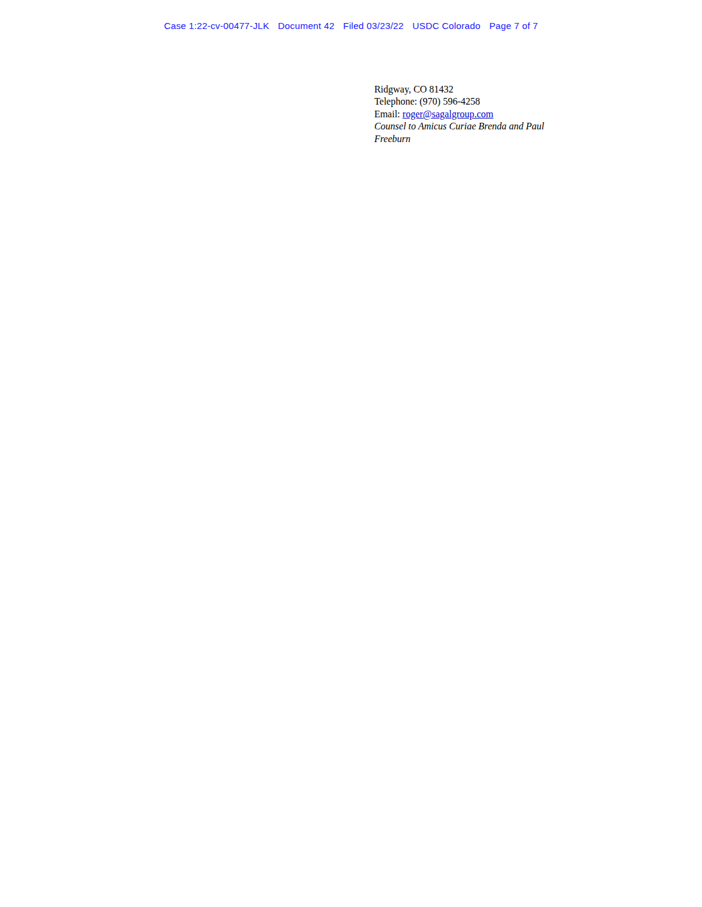Case 1:22-cv-00477-JLK Document 42 Filed 03/23/22 USDC Colorado Page 7 of 7
Ridgway, CO 81432
Telephone: (970) 596-4258
Email: roger@sagalgroup.com
Counsel to Amicus Curiae Brenda and Paul
Freeburn